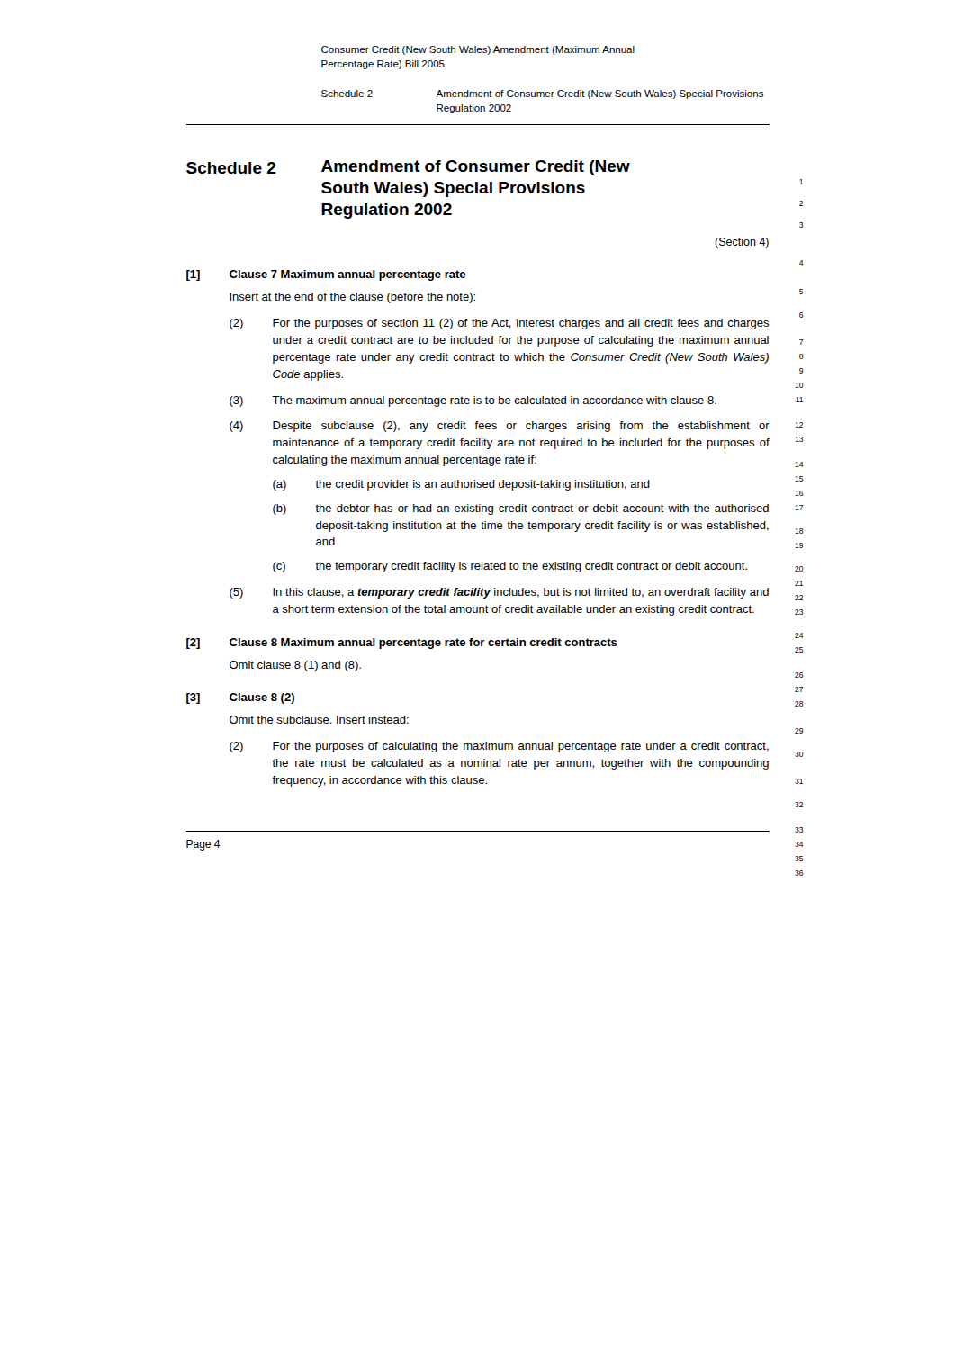Consumer Credit (New South Wales) Amendment (Maximum Annual
Percentage Rate) Bill 2005
Schedule 2
Amendment of Consumer Credit (New South Wales) Special Provisions
Regulation 2002
Schedule 2
Amendment of Consumer Credit (New
South Wales) Special Provisions
Regulation 2002
1
2
3
(Section 4)
4
[1]
Clause 7 Maximum annual percentage rate
5
Insert at the end of the clause (before the note):
6
(2)
For the purposes of section 11 (2) of the Act, interest charges and all credit fees and charges under a credit contract are to be included for the purpose of calculating the maximum annual percentage rate under any credit contract to which the Consumer Credit (New South Wales) Code applies.
7
8
9
10
11
(3)
The maximum annual percentage rate is to be calculated in accordance with clause 8.
12
13
(4)
Despite subclause (2), any credit fees or charges arising from the establishment or maintenance of a temporary credit facility are not required to be included for the purposes of calculating the maximum annual percentage rate if:
(a)
the credit provider is an authorised deposit-taking institution, and
(b)
the debtor has or had an existing credit contract or debit account with the authorised deposit-taking institution at the time the temporary credit facility is or was established, and
(c)
the temporary credit facility is related to the existing credit contract or debit account.
14
15
16
17
18
19
20
21
22
23
24
25
(5)
In this clause, a temporary credit facility includes, but is not limited to, an overdraft facility and a short term extension of the total amount of credit available under an existing credit contract.
26
27
28
[2]
Clause 8 Maximum annual percentage rate for certain credit contracts
29
Omit clause 8 (1) and (8).
30
[3]
Clause 8 (2)
31
Omit the subclause. Insert instead:
32
(2)
For the purposes of calculating the maximum annual percentage rate under a credit contract, the rate must be calculated as a nominal rate per annum, together with the compounding frequency, in accordance with this clause.
33
34
35
36
Page 4